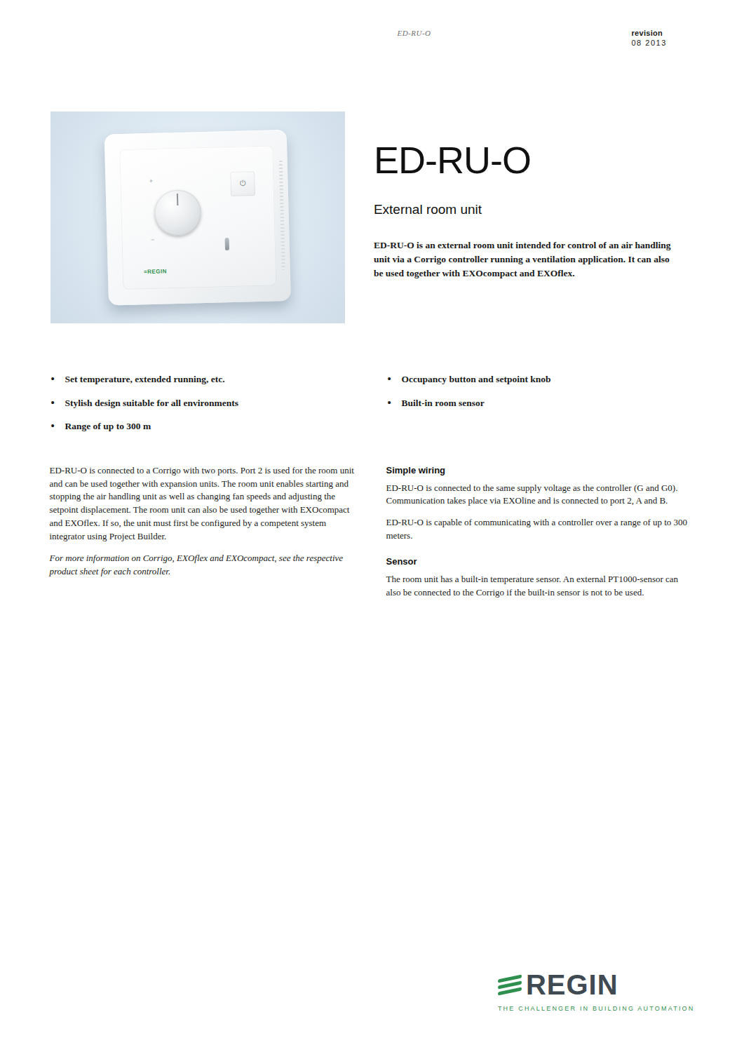ED-RU-O
revision 08 2013
+ −
≈REGIN
ED-RU-O
External room unit
ED-RU-O is an external room unit intended for control of an air handling unit via a Corrigo controller running a ventilation application. It can also be used together with EXOcompact and EXOflex.
Set temperature, extended running, etc.
Stylish design suitable for all environments
Range of up to 300 m
Occupancy button and setpoint knob
Built-in room sensor
ED-RU-O is connected to a Corrigo with two ports. Port 2 is used for the room unit and can be used together with expansion units. The room unit enables starting and stopping the air handling unit as well as changing fan speeds and adjusting the setpoint displacement. The room unit can also be used together with EXOcompact and EXOflex. If so, the unit must first be configured by a competent system integrator using Project Builder.
For more information on Corrigo, EXOflex and EXOcompact, see the respective product sheet for each controller.
Simple wiring
ED-RU-O is connected to the same supply voltage as the controller (G and G0). Communication takes place via EXOline and is connected to port 2, A and B.
ED-RU-O is capable of communicating with a controller over a range of up to 300 meters.
Sensor
The room unit has a built-in temperature sensor. An external PT1000-sensor can also be connected to the Corrigo if the built-in sensor is not to be used.
REGIN
The Challenger in Building Automation